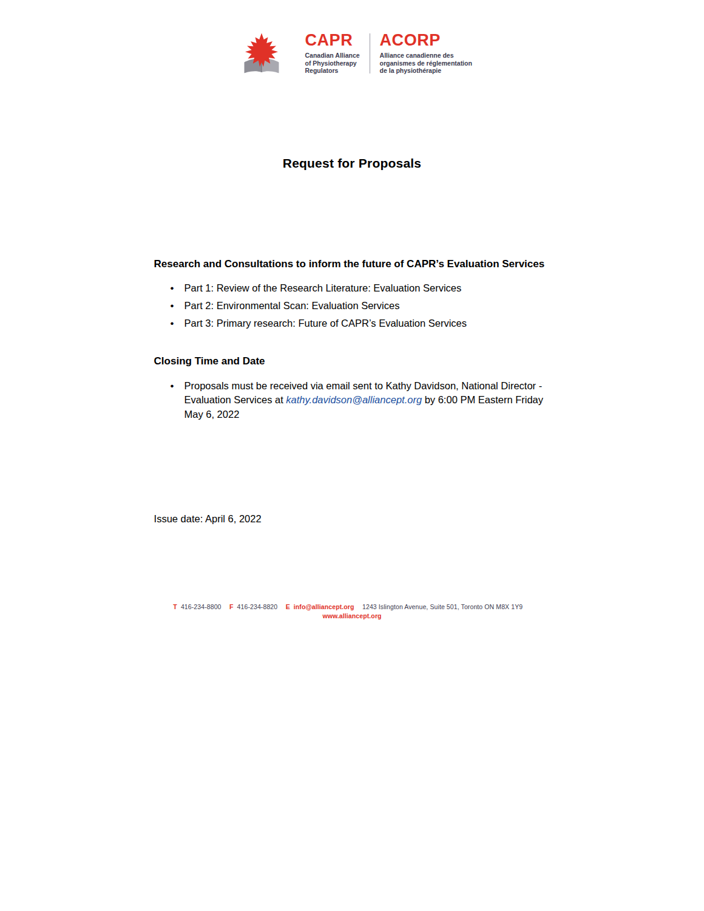CAPR
Canadian Alliance
of Physiotherapy
Regulators
ACORP
Alliance canadienne des
organismes de réglementation
de la physiothérapie
Request for Proposals
Research and Consultations to inform the future of CAPR’s Evaluation Services
Part 1: Review of the Research Literature: Evaluation Services
Part 2: Environmental Scan: Evaluation Services
Part 3: Primary research: Future of CAPR’s Evaluation Services
Closing Time and Date
Proposals must be received via email sent to Kathy Davidson, National Director - Evaluation Services at kathy.davidson@alliancept.org by 6:00 PM Eastern Friday May 6, 2022
Issue date: April 6, 2022
T 416-234-8800 F 416-234-8820 E info@alliancept.org 1243 Islington Avenue, Suite 501, Toronto ON M8X 1Y9 www.alliancept.org